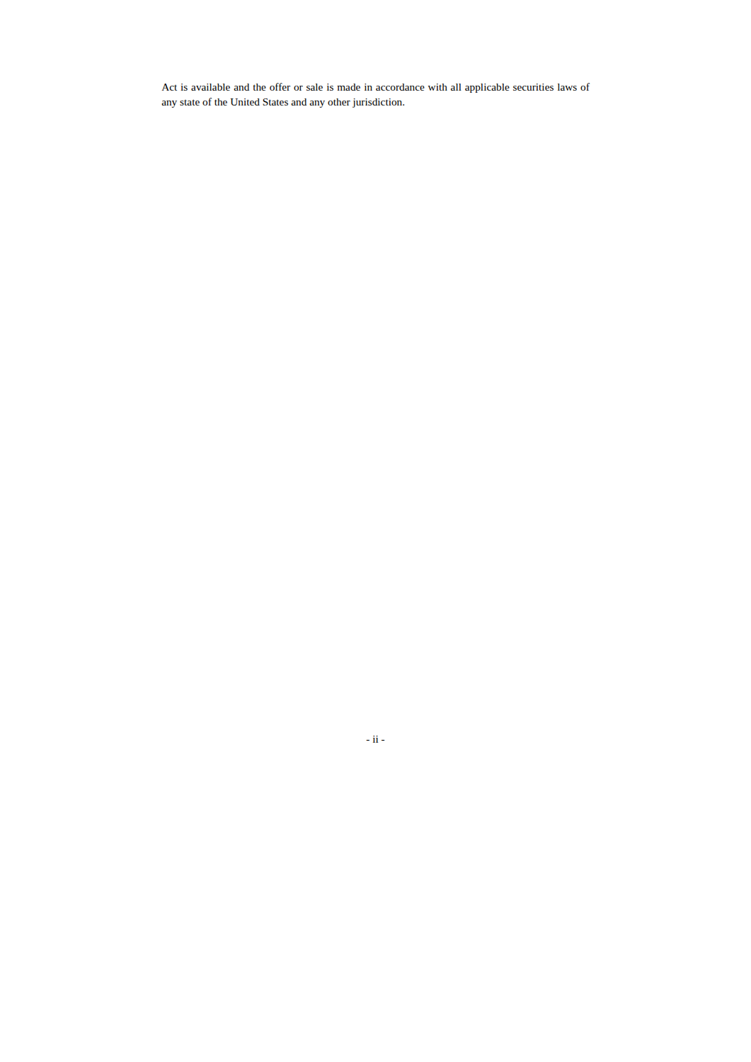Act is available and the offer or sale is made in accordance with all applicable securities laws of any state of the United States and any other jurisdiction.
- ii -